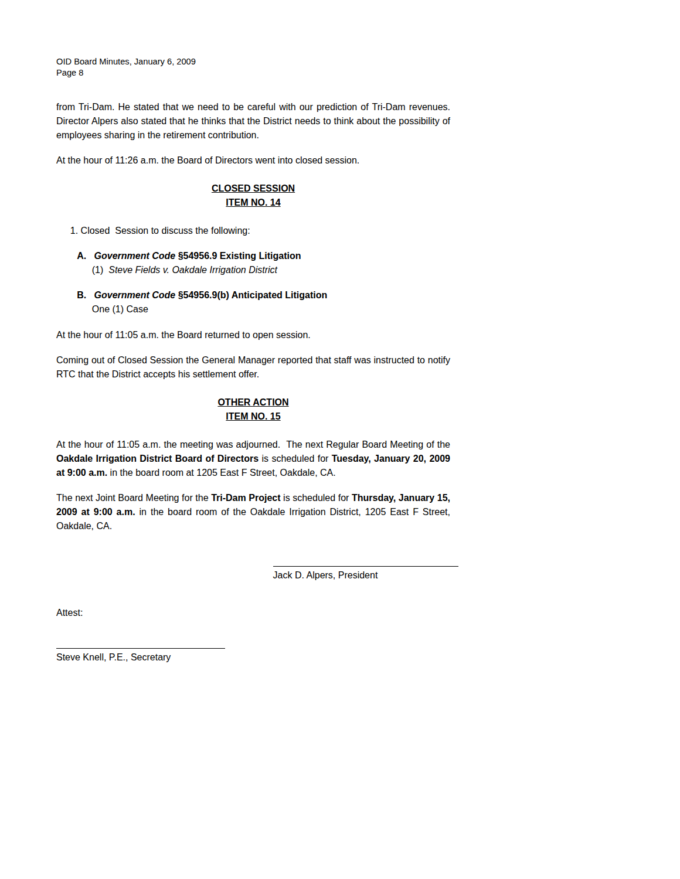OID Board Minutes, January 6, 2009
Page 8
from Tri-Dam. He stated that we need to be careful with our prediction of Tri-Dam revenues. Director Alpers also stated that he thinks that the District needs to think about the possibility of employees sharing in the retirement contribution.
At the hour of 11:26 a.m. the Board of Directors went into closed session.
CLOSED SESSION
ITEM NO. 14
Closed Session to discuss the following:
A. Government Code §54956.9 Existing Litigation
(1) Steve Fields v. Oakdale Irrigation District
B. Government Code §54956.9(b) Anticipated Litigation
One (1) Case
At the hour of 11:05 a.m. the Board returned to open session.
Coming out of Closed Session the General Manager reported that staff was instructed to notify RTC that the District accepts his settlement offer.
OTHER ACTION
ITEM NO. 15
At the hour of 11:05 a.m. the meeting was adjourned. The next Regular Board Meeting of the Oakdale Irrigation District Board of Directors is scheduled for Tuesday, January 20, 2009 at 9:00 a.m. in the board room at 1205 East F Street, Oakdale, CA.
The next Joint Board Meeting for the Tri-Dam Project is scheduled for Thursday, January 15, 2009 at 9:00 a.m. in the board room of the Oakdale Irrigation District, 1205 East F Street, Oakdale, CA.
Jack D. Alpers, President
Attest:
Steve Knell, P.E., Secretary